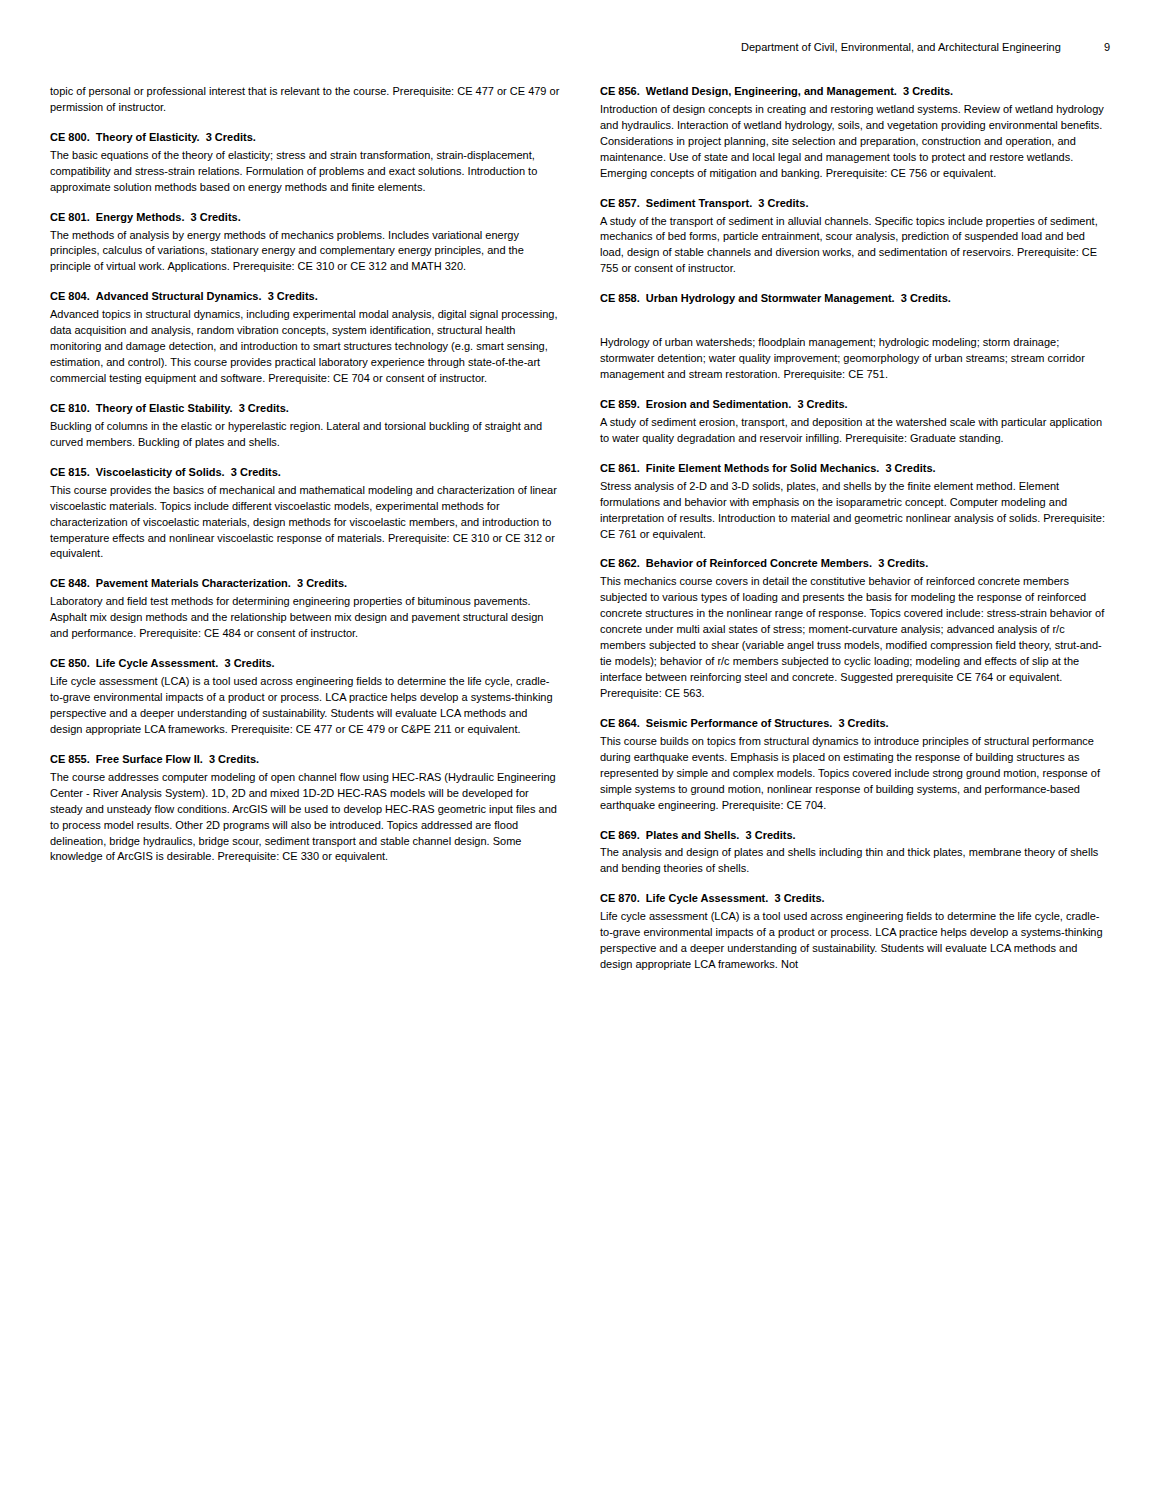Department of Civil, Environmental, and Architectural Engineering 9
topic of personal or professional interest that is relevant to the course. Prerequisite: CE 477 or CE 479 or permission of instructor.
CE 800. Theory of Elasticity. 3 Credits.
The basic equations of the theory of elasticity; stress and strain transformation, strain-displacement, compatibility and stress-strain relations. Formulation of problems and exact solutions. Introduction to approximate solution methods based on energy methods and finite elements.
CE 801. Energy Methods. 3 Credits.
The methods of analysis by energy methods of mechanics problems. Includes variational energy principles, calculus of variations, stationary energy and complementary energy principles, and the principle of virtual work. Applications. Prerequisite: CE 310 or CE 312 and MATH 320.
CE 804. Advanced Structural Dynamics. 3 Credits.
Advanced topics in structural dynamics, including experimental modal analysis, digital signal processing, data acquisition and analysis, random vibration concepts, system identification, structural health monitoring and damage detection, and introduction to smart structures technology (e.g. smart sensing, estimation, and control). This course provides practical laboratory experience through state-of-the-art commercial testing equipment and software. Prerequisite: CE 704 or consent of instructor.
CE 810. Theory of Elastic Stability. 3 Credits.
Buckling of columns in the elastic or hyperelastic region. Lateral and torsional buckling of straight and curved members. Buckling of plates and shells.
CE 815. Viscoelasticity of Solids. 3 Credits.
This course provides the basics of mechanical and mathematical modeling and characterization of linear viscoelastic materials. Topics include different viscoelastic models, experimental methods for characterization of viscoelastic materials, design methods for viscoelastic members, and introduction to temperature effects and nonlinear viscoelastic response of materials. Prerequisite: CE 310 or CE 312 or equivalent.
CE 848. Pavement Materials Characterization. 3 Credits.
Laboratory and field test methods for determining engineering properties of bituminous pavements. Asphalt mix design methods and the relationship between mix design and pavement structural design and performance. Prerequisite: CE 484 or consent of instructor.
CE 850. Life Cycle Assessment. 3 Credits.
Life cycle assessment (LCA) is a tool used across engineering fields to determine the life cycle, cradle-to-grave environmental impacts of a product or process. LCA practice helps develop a systems-thinking perspective and a deeper understanding of sustainability. Students will evaluate LCA methods and design appropriate LCA frameworks. Prerequisite: CE 477 or CE 479 or C&PE 211 or equivalent.
CE 855. Free Surface Flow II. 3 Credits.
The course addresses computer modeling of open channel flow using HEC-RAS (Hydraulic Engineering Center - River Analysis System). 1D, 2D and mixed 1D-2D HEC-RAS models will be developed for steady and unsteady flow conditions. ArcGIS will be used to develop HEC-RAS geometric input files and to process model results. Other 2D programs will also be introduced. Topics addressed are flood delineation, bridge hydraulics, bridge scour, sediment transport and stable channel design. Some knowledge of ArcGIS is desirable. Prerequisite: CE 330 or equivalent.
CE 856. Wetland Design, Engineering, and Management. 3 Credits.
Introduction of design concepts in creating and restoring wetland systems. Review of wetland hydrology and hydraulics. Interaction of wetland hydrology, soils, and vegetation providing environmental benefits. Considerations in project planning, site selection and preparation, construction and operation, and maintenance. Use of state and local legal and management tools to protect and restore wetlands. Emerging concepts of mitigation and banking. Prerequisite: CE 756 or equivalent.
CE 857. Sediment Transport. 3 Credits.
A study of the transport of sediment in alluvial channels. Specific topics include properties of sediment, mechanics of bed forms, particle entrainment, scour analysis, prediction of suspended load and bed load, design of stable channels and diversion works, and sedimentation of reservoirs. Prerequisite: CE 755 or consent of instructor.
CE 858. Urban Hydrology and Stormwater Management. 3 Credits.
Hydrology of urban watersheds; floodplain management; hydrologic modeling; storm drainage; stormwater detention; water quality improvement; geomorphology of urban streams; stream corridor management and stream restoration. Prerequisite: CE 751.
CE 859. Erosion and Sedimentation. 3 Credits.
A study of sediment erosion, transport, and deposition at the watershed scale with particular application to water quality degradation and reservoir infilling. Prerequisite: Graduate standing.
CE 861. Finite Element Methods for Solid Mechanics. 3 Credits.
Stress analysis of 2-D and 3-D solids, plates, and shells by the finite element method. Element formulations and behavior with emphasis on the isoparametric concept. Computer modeling and interpretation of results. Introduction to material and geometric nonlinear analysis of solids. Prerequisite: CE 761 or equivalent.
CE 862. Behavior of Reinforced Concrete Members. 3 Credits.
This mechanics course covers in detail the constitutive behavior of reinforced concrete members subjected to various types of loading and presents the basis for modeling the response of reinforced concrete structures in the nonlinear range of response. Topics covered include: stress-strain behavior of concrete under multi axial states of stress; moment-curvature analysis; advanced analysis of r/c members subjected to shear (variable angel truss models, modified compression field theory, strut-and-tie models); behavior of r/c members subjected to cyclic loading; modeling and effects of slip at the interface between reinforcing steel and concrete. Suggested prerequisite CE 764 or equivalent. Prerequisite: CE 563.
CE 864. Seismic Performance of Structures. 3 Credits.
This course builds on topics from structural dynamics to introduce principles of structural performance during earthquake events. Emphasis is placed on estimating the response of building structures as represented by simple and complex models. Topics covered include strong ground motion, response of simple systems to ground motion, nonlinear response of building systems, and performance-based earthquake engineering. Prerequisite: CE 704.
CE 869. Plates and Shells. 3 Credits.
The analysis and design of plates and shells including thin and thick plates, membrane theory of shells and bending theories of shells.
CE 870. Life Cycle Assessment. 3 Credits.
Life cycle assessment (LCA) is a tool used across engineering fields to determine the life cycle, cradle-to-grave environmental impacts of a product or process. LCA practice helps develop a systems-thinking perspective and a deeper understanding of sustainability. Students will evaluate LCA methods and design appropriate LCA frameworks. Not